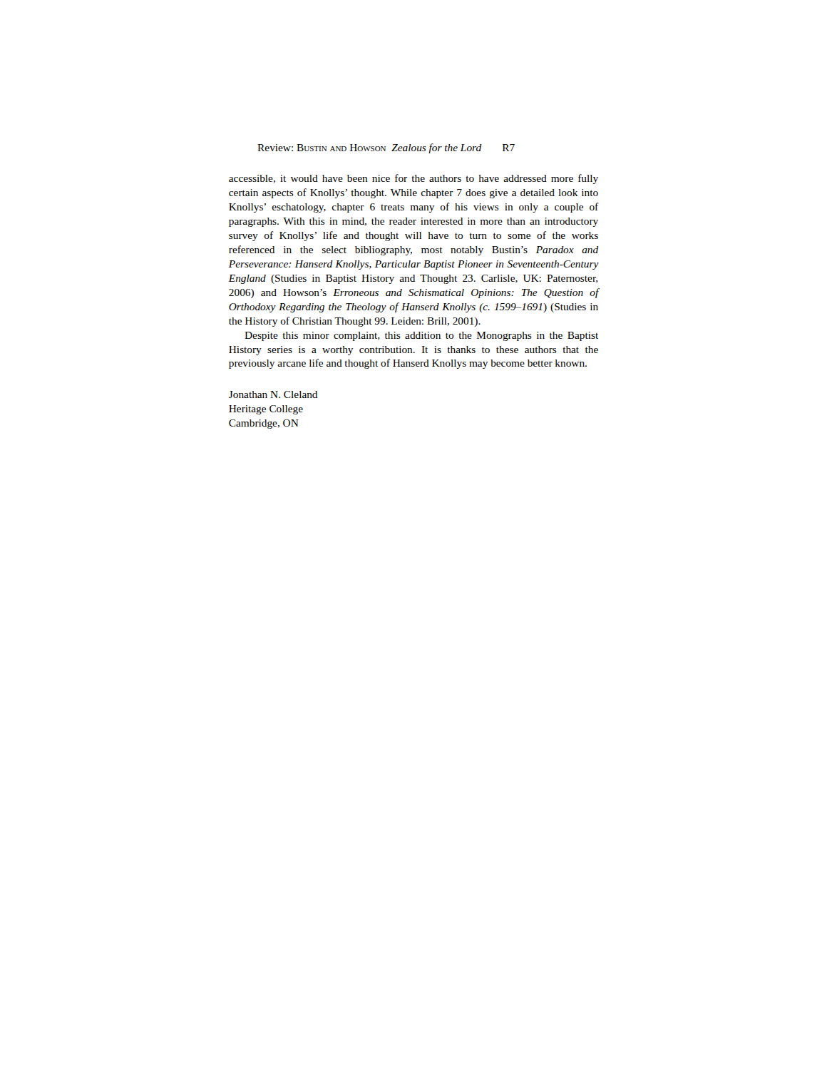Review: Bustin and Howson Zealous for the Lord R7
accessible, it would have been nice for the authors to have addressed more fully certain aspects of Knollys’ thought. While chapter 7 does give a detailed look into Knollys’ eschatology, chapter 6 treats many of his views in only a couple of paragraphs. With this in mind, the reader interested in more than an introductory survey of Knollys’ life and thought will have to turn to some of the works referenced in the select bibliography, most notably Bustin’s Paradox and Perseverance: Hanserd Knollys, Particular Baptist Pioneer in Seventeenth-Century England (Studies in Baptist History and Thought 23. Carlisle, UK: Paternoster, 2006) and Howson’s Erroneous and Schismatical Opinions: The Question of Orthodoxy Regarding the Theology of Hanserd Knollys (c. 1599–1691) (Studies in the History of Christian Thought 99. Leiden: Brill, 2001).
Despite this minor complaint, this addition to the Monographs in the Baptist History series is a worthy contribution. It is thanks to these authors that the previously arcane life and thought of Hanserd Knollys may become better known.
Jonathan N. Cleland
Heritage College
Cambridge, ON